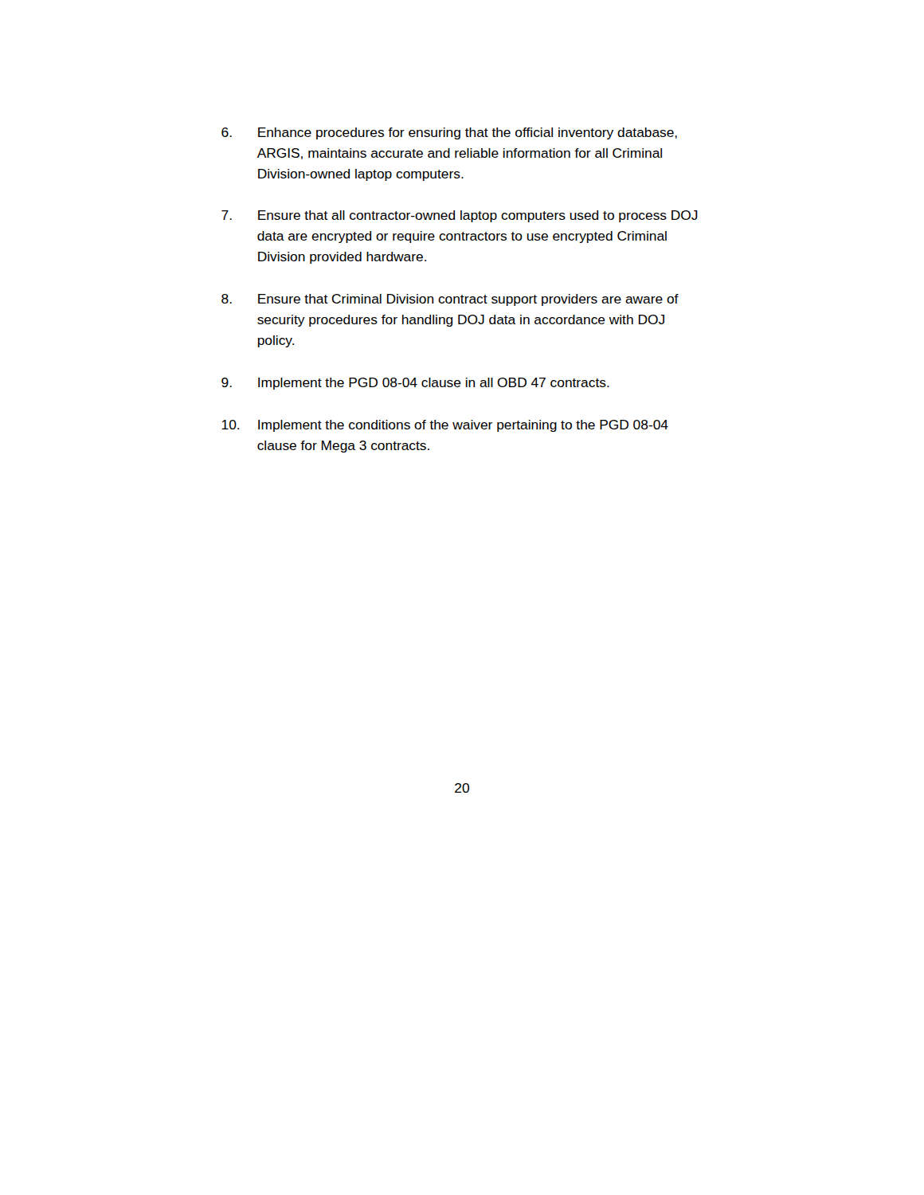6. Enhance procedures for ensuring that the official inventory database, ARGIS, maintains accurate and reliable information for all Criminal Division-owned laptop computers.
7. Ensure that all contractor-owned laptop computers used to process DOJ data are encrypted or require contractors to use encrypted Criminal Division provided hardware.
8. Ensure that Criminal Division contract support providers are aware of security procedures for handling DOJ data in accordance with DOJ policy.
9. Implement the PGD 08-04 clause in all OBD 47 contracts.
10. Implement the conditions of the waiver pertaining to the PGD 08-04 clause for Mega 3 contracts.
20